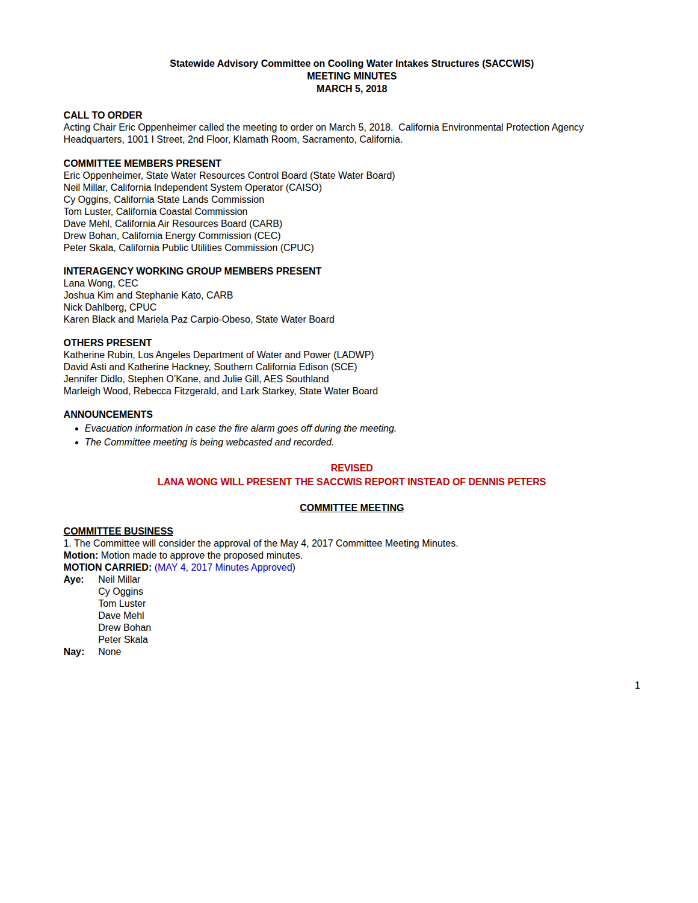Statewide Advisory Committee on Cooling Water Intakes Structures (SACCWIS)
MEETING MINUTES
MARCH 5, 2018
Call to Order
Acting Chair Eric Oppenheimer called the meeting to order on March 5, 2018. California Environmental Protection Agency Headquarters, 1001 I Street, 2nd Floor, Klamath Room, Sacramento, California.
Committee Members Present
Eric Oppenheimer, State Water Resources Control Board (State Water Board)
Neil Millar, California Independent System Operator (CAISO)
Cy Oggins, California State Lands Commission
Tom Luster, California Coastal Commission
Dave Mehl, California Air Resources Board (CARB)
Drew Bohan, California Energy Commission (CEC)
Peter Skala, California Public Utilities Commission (CPUC)
Interagency Working Group Members Present
Lana Wong, CEC
Joshua Kim and Stephanie Kato, CARB
Nick Dahlberg, CPUC
Karen Black and Mariela Paz Carpio-Obeso, State Water Board
Others Present
Katherine Rubin, Los Angeles Department of Water and Power (LADWP)
David Asti and Katherine Hackney, Southern California Edison (SCE)
Jennifer Didlo, Stephen O’Kane, and Julie Gill, AES Southland
Marleigh Wood, Rebecca Fitzgerald, and Lark Starkey, State Water Board
Announcements
Evacuation information in case the fire alarm goes off during the meeting.
The Committee meeting is being webcasted and recorded.
REVISED
LANA WONG WILL PRESENT THE SACCWIS REPORT INSTEAD OF DENNIS PETERS
COMMITTEE MEETING
Committee Business
1. The Committee will consider the approval of the May 4, 2017 Committee Meeting Minutes.
Motion: Motion made to approve the proposed minutes.
MOTION CARRIED: (MAY 4, 2017 Minutes Approved)
Aye:
Neil Millar
Cy Oggins
Tom Luster
Dave Mehl
Drew Bohan
Peter Skala
Nay: None
1